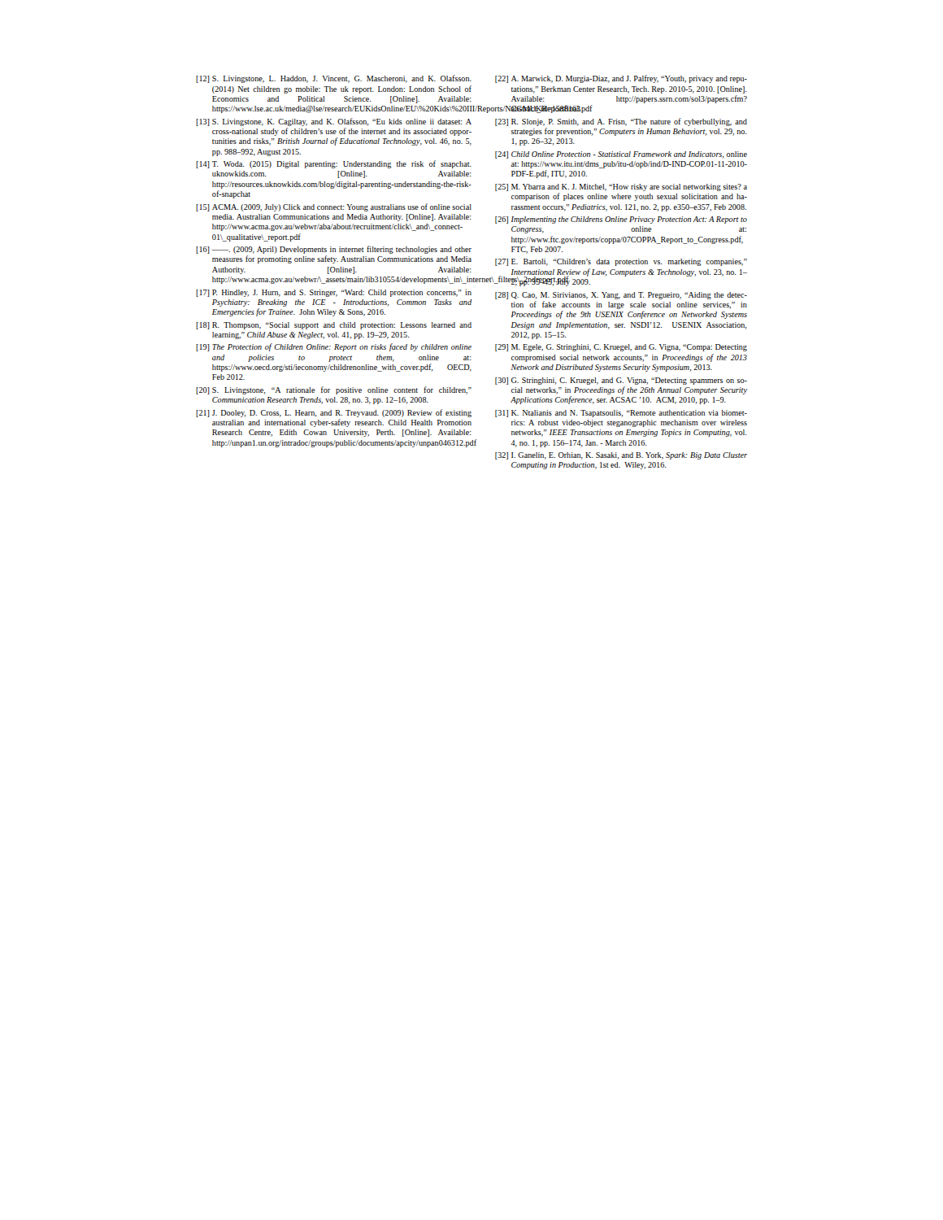[12] S. Livingstone, L. Haddon, J. Vincent, G. Mascheroni, and K. Olafsson. (2014) Net children go mobile: The uk report. London: London School of Economics and Political Science. [Online]. Available: https://www.lse.ac.uk/media@lse/research/EUKidsOnline/EU\%20Kids\%20III/Reports/NCGMUKReportfinal.pdf
[13] S. Livingstone, K. Cagiltay, and K. Olafsson, “Eu kids online ii dataset: A cross-national study of children’s use of the internet and its associated opportunities and risks,” British Journal of Educational Technology, vol. 46, no. 5, pp. 988–992, August 2015.
[14] T. Woda. (2015) Digital parenting: Understanding the risk of snapchat. uknowkids.com. [Online]. Available: http://resources.uknowkids.com/blog/digital-parenting-understanding-the-risk-of-snapchat
[15] ACMA. (2009, July) Click and connect: Young australians use of online social media. Australian Communications and Media Authority. [Online]. Available: http://www.acma.gov.au/webwr/aba/about/recruitment/click\_and\_connect-01\_qualitative\_report.pdf
[16]——. (2009, April) Developments in internet filtering technologies and other measures for promoting online safety. Australian Communications and Media Authority. [Online]. Available: http://www.acma.gov.au/webwr/\_assets/main/lib310554/developments\_in\_internet\_filters\_2ndreport.pdf
[17] P. Hindley, J. Hurn, and S. Stringer, “Ward: Child protection concerns,” in Psychiatry: Breaking the ICE - Introductions, Common Tasks and Emergencies for Trainee. John Wiley & Sons, 2016.
[18] R. Thompson, “Social support and child protection: Lessons learned and learning,” Child Abuse & Neglect, vol. 41, pp. 19–29, 2015.
[19] The Protection of Children Online: Report on risks faced by children online and policies to protect them, online at: https://www.oecd.org/sti/ieconomy/childrenonline_with_cover.pdf, OECD, Feb 2012.
[20] S. Livingstone, “A rationale for positive online content for children,” Communication Research Trends, vol. 28, no. 3, pp. 12–16, 2008.
[21] J. Dooley, D. Cross, L. Hearn, and R. Treyvaud. (2009) Review of existing australian and international cyber-safety research. Child Health Promotion Research Centre, Edith Cowan University, Perth. [Online]. Available: http://unpan1.un.org/intradoc/groups/public/documents/apcity/unpan046312.pdf
[22] A. Marwick, D. Murgia-Diaz, and J. Palfrey, “Youth, privacy and reputations,” Berkman Center Research, Tech. Rep. 2010-5, 2010. [Online]. Available: http://papers.ssrn.com/sol3/papers.cfm?abstract_id=1588163
[23] R. Slonje, P. Smith, and A. Frisn, “The nature of cyberbullying, and strategies for prevention,” Computers in Human Behaviort, vol. 29, no. 1, pp. 26–32, 2013.
[24] Child Online Protection - Statistical Framework and Indicators, online at: https://www.itu.int/dms_pub/itu-d/opb/ind/D-IND-COP.01-11-2010-PDF-E.pdf, ITU, 2010.
[25] M. Ybarra and K. J. Mitchel, “How risky are social networking sites? a comparison of places online where youth sexual solicitation and harassment occurs,” Pediatrics, vol. 121, no. 2, pp. e350–e357, Feb 2008.
[26] Implementing the Childrens Online Privacy Protection Act: A Report to Congress, online at: http://www.ftc.gov/reports/coppa/07COPPA_Report_to_Congress.pdf, FTC, Feb 2007.
[27] E. Bartoli, “Children’s data protection vs. marketing companies,” International Review of Law, Computers & Technology, vol. 23, no. 1–2, pp. 35–45, July 2009.
[28] Q. Cao, M. Sirivianos, X. Yang, and T. Pregueiro, “Aiding the detection of fake accounts in large scale social online services,” in Proceedings of the 9th USENIX Conference on Networked Systems Design and Implementation, ser. NSDI’12. USENIX Association, 2012, pp. 15–15.
[29] M. Egele, G. Stringhini, C. Kruegel, and G. Vigna, “Compa: Detecting compromised social network accounts,” in Proceedings of the 2013 Network and Distributed Systems Security Symposium, 2013.
[30] G. Stringhini, C. Kruegel, and G. Vigna, “Detecting spammers on social networks,” in Proceedings of the 26th Annual Computer Security Applications Conference, ser. ACSAC ’10. ACM, 2010, pp. 1–9.
[31] K. Ntalianis and N. Tsapatsoulis, “Remote authentication via biometrics: A robust video-object steganographic mechanism over wireless networks,” IEEE Transactions on Emerging Topics in Computing, vol. 4, no. 1, pp. 156–174, Jan. - March 2016.
[32] I. Ganelin, E. Orhian, K. Sasaki, and B. York, Spark: Big Data Cluster Computing in Production, 1st ed. Wiley, 2016.